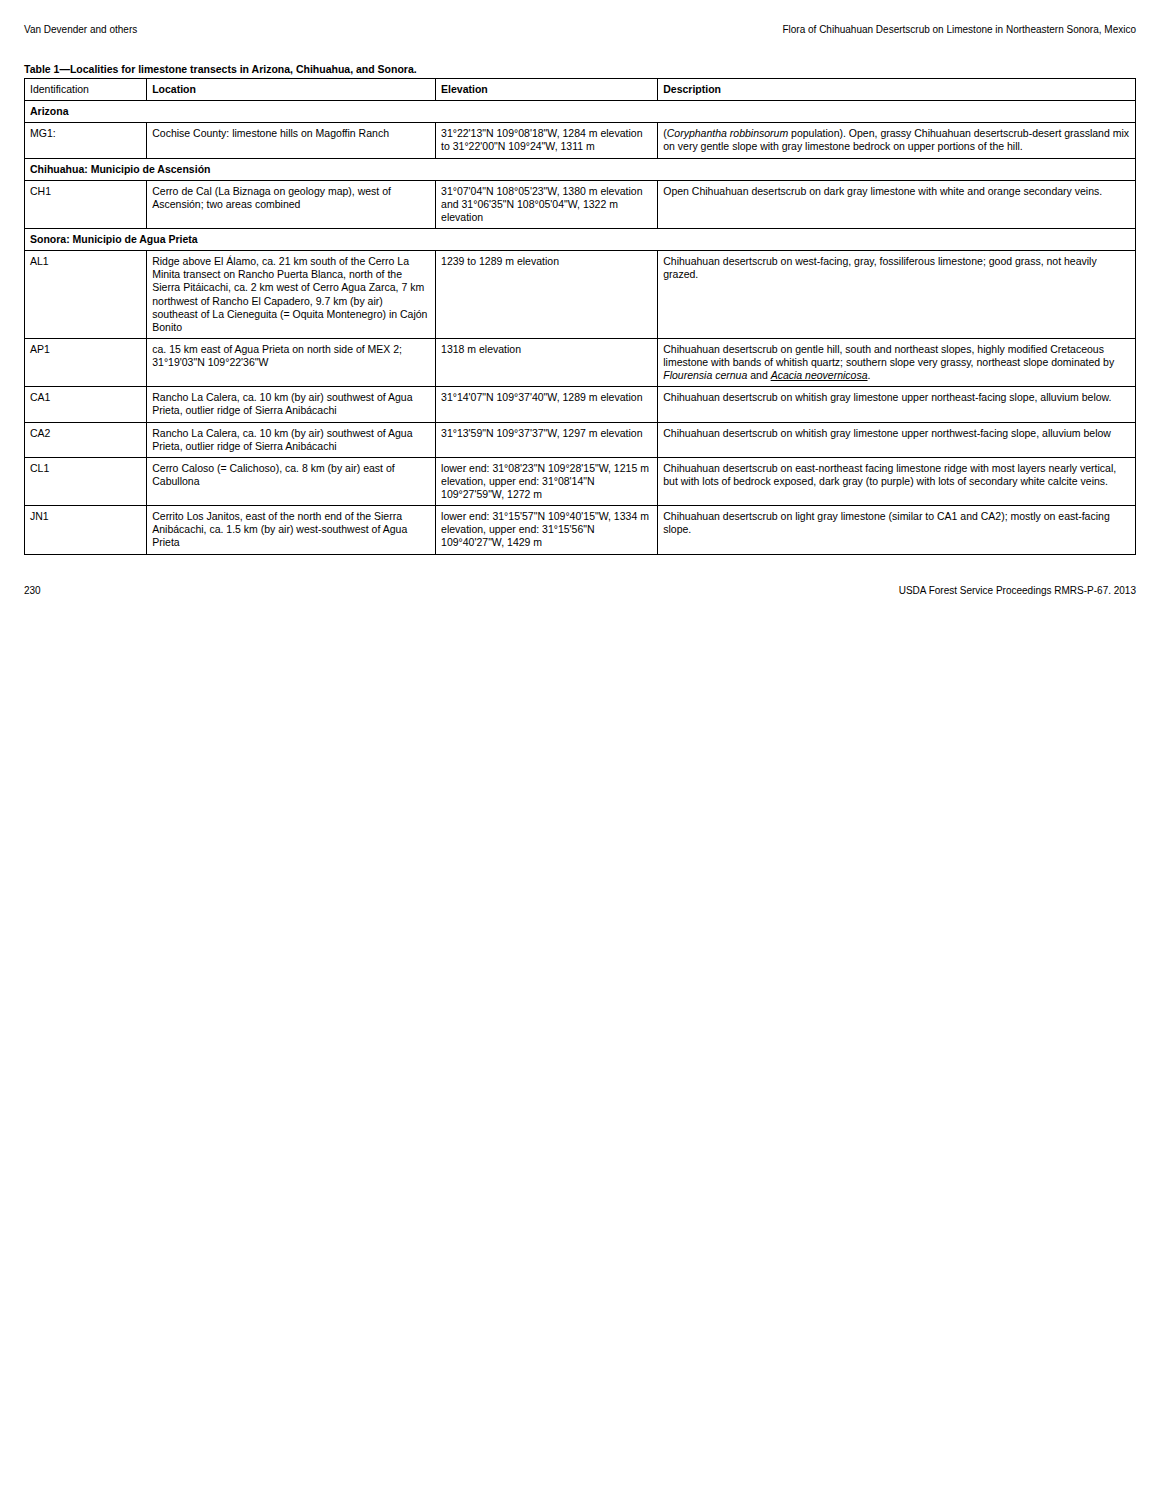Van Devender and others
Flora of Chihuahuan Desertscrub on Limestone in Northeastern Sonora, Mexico
Table 1—Localities for limestone transects in Arizona, Chihuahua, and Sonora.
| Identification | Location | Elevation | Description |
| --- | --- | --- | --- |
| Arizona |
| MG1: | Cochise County: limestone hills on Magoffin Ranch | 31°22'13"N 109°08'18"W, 1284 m elevation to 31°22'00"N 109°24"W, 1311 m | ( Coryphantha robbinsorum population). Open, grassy Chihuahuan desertscrub-desert grassland mix on very gentle slope with gray limestone bedrock on upper portions of the hill. |
| Chihuahua: Municipio de Ascensión |
| CH1 | Cerro de Cal (La Biznaga on geology map), west of Ascensión; two areas combined | 31°07'04"N 108°05'23"W, 1380 m elevation and 31°06'35"N 108°05'04"W, 1322 m elevation | Open Chihuahuan desertscrub on dark gray limestone with white and orange secondary veins. |
| Sonora: Municipio de Agua Prieta |
| AL1 | Ridge above El Álamo, ca. 21 km south of the Cerro La Minita transect on Rancho Puerta Blanca, north of the Sierra Pitáicachi, ca. 2 km west of Cerro Agua Zarca, 7 km northwest of Rancho El Capadero, 9.7 km (by air) southeast of La Cieneguita (= Oquita Montenegro) in Cajón Bonito | 1239 to 1289 m elevation | Chihuahuan desertscrub on west-facing, gray, fossiliferous limestone; good grass, not heavily grazed. |
| AP1 | ca. 15 km east of Agua Prieta on north side of MEX 2; 31°19'03"N 109°22'36"W | 1318 m elevation | Chihuahuan desertscrub on gentle hill, south and northeast slopes, highly modified Cretaceous limestone with bands of whitish quartz; southern slope very grassy, northeast slope dominated by Flourensia cernua and Acacia neovernicosa . |
| CA1 | Rancho La Calera, ca. 10 km (by air) southwest of Agua Prieta, outlier ridge of Sierra Anibácachi | 31°14'07"N 109°37'40"W, 1289 m elevation | Chihuahuan desertscrub on whitish gray limestone upper northeast-facing slope, alluvium below. |
| CA2 | Rancho La Calera, ca. 10 km (by air) southwest of Agua Prieta, outlier ridge of Sierra Anibácachi | 31°13'59"N 109°37'37"W, 1297 m elevation | Chihuahuan desertscrub on whitish gray limestone upper northwest-facing slope, alluvium below |
| CL1 | Cerro Caloso (= Calichoso), ca. 8 km (by air) east of Cabullona | lower end: 31°08'23"N 109°28'15"W, 1215 m elevation, upper end: 31°08'14"N 109°27'59"W, 1272 m | Chihuahuan desertscrub on east-northeast facing limestone ridge with most layers nearly vertical, but with lots of bedrock exposed, dark gray (to purple) with lots of secondary white calcite veins. |
| JN1 | Cerrito Los Janitos, east of the north end of the Sierra Anibácachi, ca. 1.5 km (by air) west-southwest of Agua Prieta | lower end: 31°15'57"N 109°40'15"W, 1334 m elevation, upper end: 31°15'56"N 109°40'27"W, 1429 m | Chihuahuan desertscrub on light gray limestone (similar to CA1 and CA2); mostly on east-facing slope. |
230
USDA Forest Service Proceedings RMRS-P-67. 2013